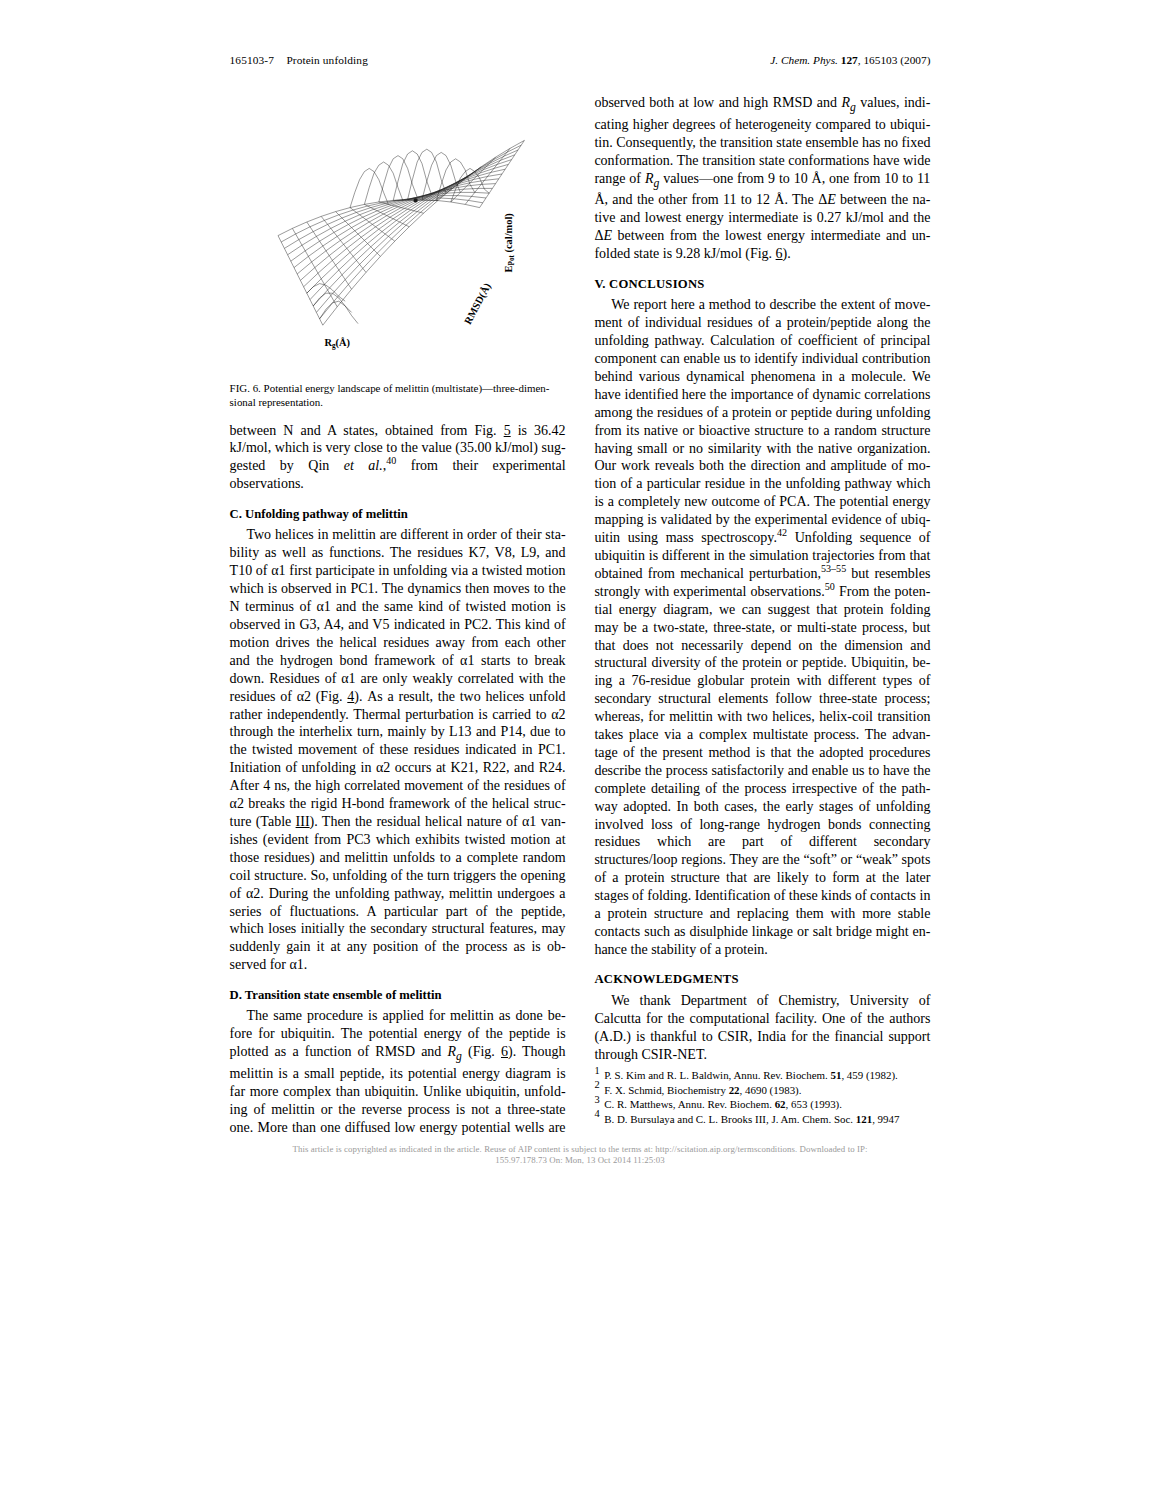165103-7 Protein unfolding
J. Chem. Phys. 127, 165103 (2007)
EPot (cal/mol) RMSD(Å) Rg(Å)
FIG. 6. Potential energy landscape of melittin (multistate)—three-dimensional representation.
between N and A states, obtained from Fig. 5 is 36.42 kJ/mol, which is very close to the value (35.00 kJ/mol) suggested by Qin et al.,40 from their experimental observations.
C. Unfolding pathway of melittin
Two helices in melittin are different in order of their stability as well as functions. The residues K7, V8, L9, and T10 of α1 first participate in unfolding via a twisted motion which is observed in PC1. The dynamics then moves to the N terminus of α1 and the same kind of twisted motion is observed in G3, A4, and V5 indicated in PC2. This kind of motion drives the helical residues away from each other and the hydrogen bond framework of α1 starts to break down. Residues of α1 are only weakly correlated with the residues of α2 (Fig. 4). As a result, the two helices unfold rather independently. Thermal perturbation is carried to α2 through the interhelix turn, mainly by L13 and P14, due to the twisted movement of these residues indicated in PC1. Initiation of unfolding in α2 occurs at K21, R22, and R24. After 4 ns, the high correlated movement of the residues of α2 breaks the rigid H-bond framework of the helical structure (Table III). Then the residual helical nature of α1 vanishes (evident from PC3 which exhibits twisted motion at those residues) and melittin unfolds to a complete random coil structure. So, unfolding of the turn triggers the opening of α2. During the unfolding pathway, melittin undergoes a series of fluctuations. A particular part of the peptide, which loses initially the secondary structural features, may suddenly gain it at any position of the process as is observed for α1.
D. Transition state ensemble of melittin
The same procedure is applied for melittin as done before for ubiquitin. The potential energy of the peptide is plotted as a function of RMSD and Rg (Fig. 6). Though melittin is a small peptide, its potential energy diagram is far more complex than ubiquitin. Unlike ubiquitin, unfolding of melittin or the reverse process is not a three-state one. More than one diffused low energy potential wells are observed both at low and high RMSD and Rg values, indicating higher degrees of heterogeneity compared to ubiquitin. Consequently, the transition state ensemble has no fixed conformation. The transition state conformations have wide range of Rg values—one from 9 to 10 Å, one from 10 to 11 Å, and the other from 11 to 12 Å. The ΔE between the native and lowest energy intermediate is 0.27 kJ/mol and the ΔE between from the lowest energy intermediate and unfolded state is 9.28 kJ/mol (Fig. 6).
V. CONCLUSIONS
We report here a method to describe the extent of movement of individual residues of a protein/peptide along the unfolding pathway. Calculation of coefficient of principal component can enable us to identify individual contribution behind various dynamical phenomena in a molecule. We have identified here the importance of dynamic correlations among the residues of a protein or peptide during unfolding from its native or bioactive structure to a random structure having small or no similarity with the native organization. Our work reveals both the direction and amplitude of motion of a particular residue in the unfolding pathway which is a completely new outcome of PCA. The potential energy mapping is validated by the experimental evidence of ubiquitin using mass spectroscopy.42 Unfolding sequence of ubiquitin is different in the simulation trajectories from that obtained from mechanical perturbation,53–55 but resembles strongly with experimental observations.50 From the potential energy diagram, we can suggest that protein folding may be a two-state, three-state, or multi-state process, but that does not necessarily depend on the dimension and structural diversity of the protein or peptide. Ubiquitin, being a 76-residue globular protein with different types of secondary structural elements follow three-state process; whereas, for melittin with two helices, helix-coil transition takes place via a complex multistate process. The advantage of the present method is that the adopted procedures describe the process satisfactorily and enable us to have the complete detailing of the process irrespective of the pathway adopted. In both cases, the early stages of unfolding involved loss of long-range hydrogen bonds connecting residues which are part of different secondary structures/loop regions. They are the “soft” or “weak” spots of a protein structure that are likely to form at the later stages of folding. Identification of these kinds of contacts in a protein structure and replacing them with more stable contacts such as disulphide linkage or salt bridge might enhance the stability of a protein.
ACKNOWLEDGMENTS
We thank Department of Chemistry, University of Calcutta for the computational facility. One of the authors (A.D.) is thankful to CSIR, India for the financial support through CSIR-NET.
1P. S. Kim and R. L. Baldwin, Annu. Rev. Biochem. 51, 459 (1982).
2F. X. Schmid, Biochemistry 22, 4690 (1983).
3C. R. Matthews, Annu. Rev. Biochem. 62, 653 (1993).
4B. D. Bursulaya and C. L. Brooks III, J. Am. Chem. Soc. 121, 9947
This article is copyrighted as indicated in the article. Reuse of AIP content is subject to the terms at: http://scitation.aip.org/termsconditions. Downloaded to IP:
155.97.178.73 On: Mon, 13 Oct 2014 11:25:03